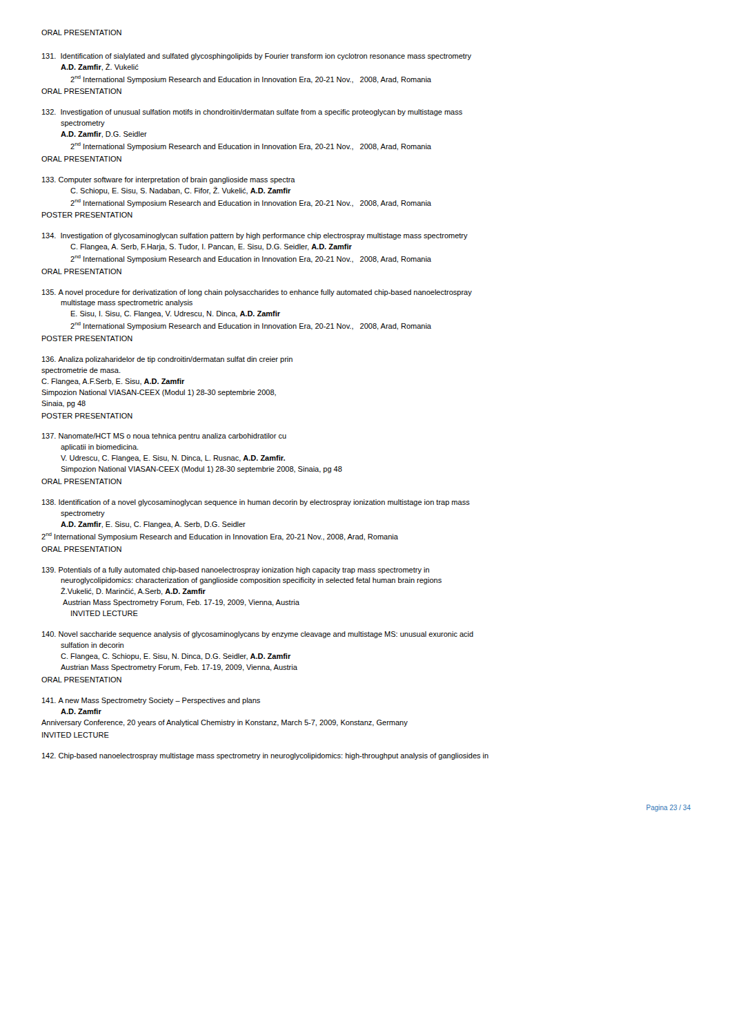ORAL PRESENTATION
131. Identification of sialylated and sulfated glycosphingolipids by Fourier transform ion cyclotron resonance mass spectrometry
A.D. Zamfir, Ž. Vukelić
2nd International Symposium Research and Education in Innovation Era, 20-21 Nov., 2008, Arad, Romania
ORAL PRESENTATION
132. Investigation of unusual sulfation motifs in chondroitin/dermatan sulfate from a specific proteoglycan by multistage mass
spectrometry
A.D. Zamfir, D.G. Seidler
2nd International Symposium Research and Education in Innovation Era, 20-21 Nov., 2008, Arad, Romania
ORAL PRESENTATION
133. Computer software for interpretation of brain ganglioside mass spectra
C. Schiopu, E. Sisu, S. Nadaban, C. Fifor, Ž. Vukelić, A.D. Zamfir
2nd International Symposium Research and Education in Innovation Era, 20-21 Nov., 2008, Arad, Romania
POSTER PRESENTATION
134. Investigation of glycosaminoglycan sulfation pattern by high performance chip electrospray multistage mass spectrometry
C. Flangea, A. Serb, F.Harja, S. Tudor, I. Pancan, E. Sisu, D.G. Seidler, A.D. Zamfir
2nd International Symposium Research and Education in Innovation Era, 20-21 Nov., 2008, Arad, Romania
ORAL PRESENTATION
135. A novel procedure for derivatization of long chain polysaccharides to enhance fully automated chip-based nanoelectrospray
multistage mass spectrometric analysis
E. Sisu, I. Sisu, C. Flangea, V. Udrescu, N. Dinca, A.D. Zamfir
2nd International Symposium Research and Education in Innovation Era, 20-21 Nov., 2008, Arad, Romania
POSTER PRESENTATION
136. Analiza polizaharidelor de tip condroitin/dermatan sulfat din creier prin
spectrometrie de masa.
C. Flangea, A.F.Serb, E. Sisu, A.D. Zamfir
Simpozion National VIASAN-CEEX (Modul 1) 28-30 septembrie 2008,
Sinaia, pg 48
POSTER PRESENTATION
137. Nanomate/HCT MS o noua tehnica pentru analiza carbohidratilor cu
aplicatii in biomedicina.
V. Udrescu, C. Flangea, E. Sisu, N. Dinca, L. Rusnac, A.D. Zamfir.
Simpozion National VIASAN-CEEX (Modul 1) 28-30 septembrie 2008, Sinaia, pg 48
ORAL PRESENTATION
138. Identification of a novel glycosaminoglycan sequence in human decorin by electrospray ionization multistage ion trap mass
spectrometry
A.D. Zamfir, E. Sisu, C. Flangea, A. Serb, D.G. Seidler
2nd International Symposium Research and Education in Innovation Era, 20-21 Nov., 2008, Arad, Romania
ORAL PRESENTATION
139. Potentials of a fully automated chip-based nanoelectrospray ionization high capacity trap mass spectrometry in
neuroglycolipidomics: characterization of ganglioside composition specificity in selected fetal human brain regions
Ž.Vukelić, D. Marinčić, A.Serb, A.D. Zamfir
Austrian Mass Spectrometry Forum, Feb. 17-19, 2009, Vienna, Austria
INVITED LECTURE
140. Novel saccharide sequence analysis of glycosaminoglycans by enzyme cleavage and multistage MS: unusual exuronic acid
sulfation in decorin
C. Flangea, C. Schiopu, E. Sisu, N. Dinca, D.G. Seidler, A.D. Zamfir
Austrian Mass Spectrometry Forum, Feb. 17-19, 2009, Vienna, Austria
ORAL PRESENTATION
141. A new Mass Spectrometry Society – Perspectives and plans
A.D. Zamfir
Anniversary Conference, 20 years of Analytical Chemistry in Konstanz, March 5-7, 2009, Konstanz, Germany
INVITED LECTURE
142. Chip-based nanoelectrospray multistage mass spectrometry in neuroglycolipidomics: high-throughput analysis of gangliosides in
Pagina 23 / 34